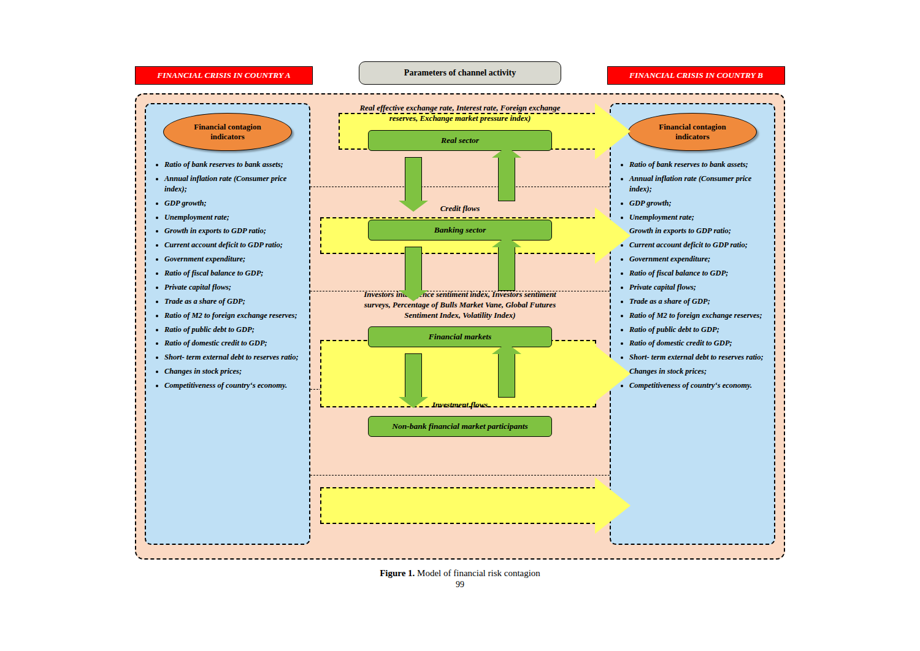FINANCIAL CRISIS IN COUNTRY A
Parameters of channel activity
FINANCIAL CRISIS IN COUNTRY B
Financial contagion
indicators
Ratio of bank reserves to bank assets;
Annual inflation rate (Consumer price index);
GDP growth;
Unemployment rate;
Growth in exports to GDP ratio;
Current account deficit to GDP ratio;
Government expenditure;
Ratio of fiscal balance to GDP;
Private capital flows;
Trade as a share of GDP;
Ratio of M2 to foreign exchange reserves;
Ratio of public debt to GDP;
Ratio of domestic credit to GDP;
Short- term external debt to reserves ratio;
Changes in stock prices;
Competitiveness of country‘s economy.
Financial contagion
indicators
Ratio of bank reserves to bank assets;
Annual inflation rate (Consumer price index);
GDP growth;
Unemployment rate;
Growth in exports to GDP ratio;
Current account deficit to GDP ratio;
Government expenditure;
Ratio of fiscal balance to GDP;
Private capital flows;
Trade as a share of GDP;
Ratio of M2 to foreign exchange reserves;
Ratio of public debt to GDP;
Ratio of domestic credit to GDP;
Short- term external debt to reserves ratio;
Changes in stock prices;
Competitiveness of country‘s economy.
Real effective exchange rate, Interest rate, Foreign exchange reserves, Exchange market pressure index)
Real sector
Credit flows
Banking sector
Investors intelligence sentiment index, Investors sentiment surveys, Percentage of Bulls Market Vane, Global Futures Sentiment Index, Volatility Index)
Financial markets
Investment flows
Non-bank financial market participants
Figure 1. Model of financial risk contagion
99